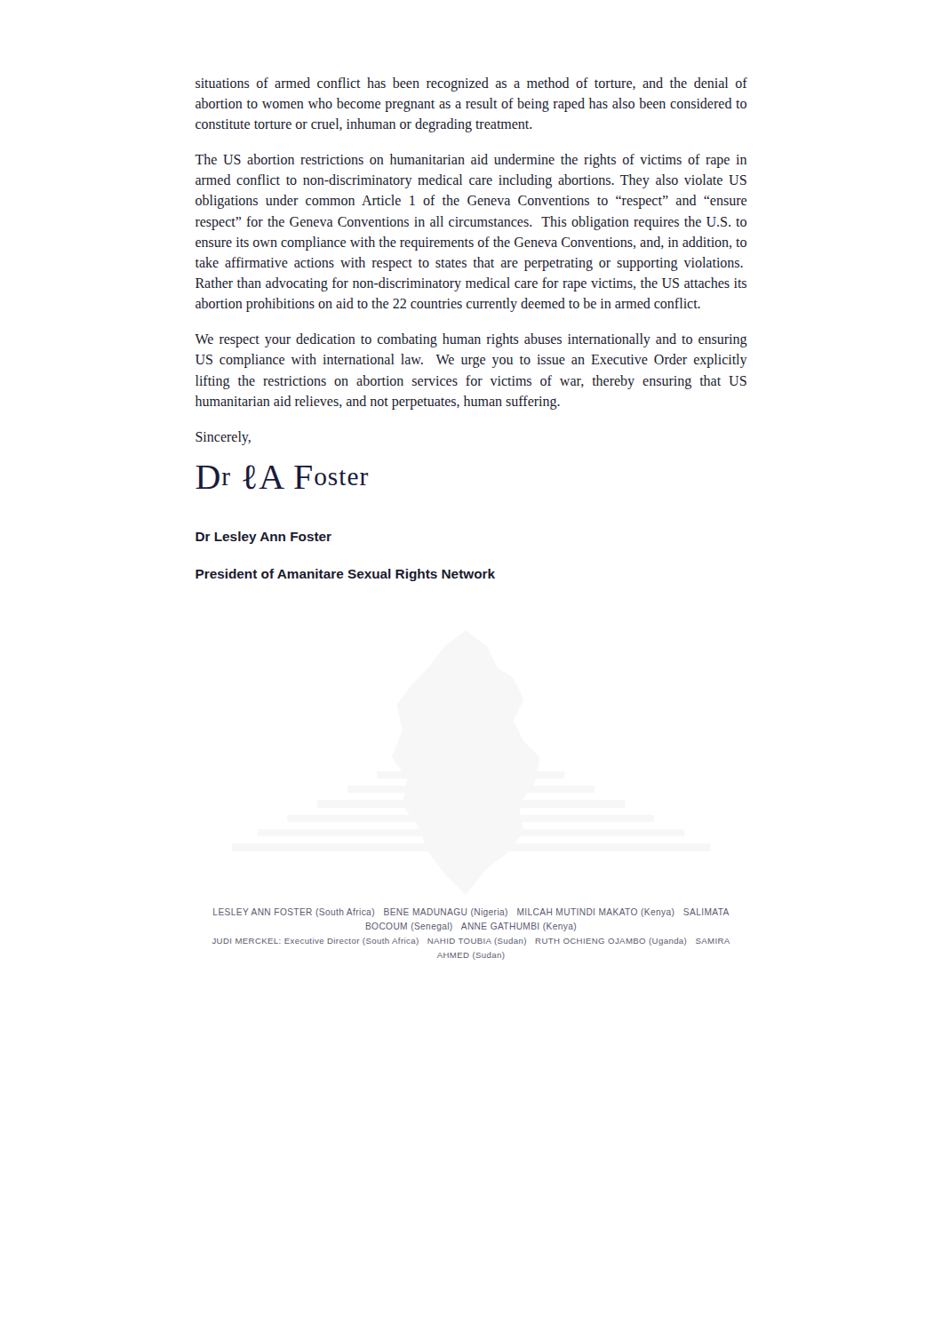situations of armed conflict has been recognized as a method of torture, and the denial of abortion to women who become pregnant as a result of being raped has also been considered to constitute torture or cruel, inhuman or degrading treatment.
The US abortion restrictions on humanitarian aid undermine the rights of victims of rape in armed conflict to non-discriminatory medical care including abortions. They also violate US obligations under common Article 1 of the Geneva Conventions to “respect” and “ensure respect” for the Geneva Conventions in all circumstances. This obligation requires the U.S. to ensure its own compliance with the requirements of the Geneva Conventions, and, in addition, to take affirmative actions with respect to states that are perpetrating or supporting violations. Rather than advocating for non-discriminatory medical care for rape victims, the US attaches its abortion prohibitions on aid to the 22 countries currently deemed to be in armed conflict.
We respect your dedication to combating human rights abuses internationally and to ensuring US compliance with international law. We urge you to issue an Executive Order explicitly lifting the restrictions on abortion services for victims of war, thereby ensuring that US humanitarian aid relieves, and not perpetuates, human suffering.
Sincerely,
Dr ℓA Foster
Dr Lesley Ann Foster
President of Amanitare Sexual Rights Network
LESLEY ANN FOSTER (South Africa) BENE MADUNAGU (Nigeria) MILCAH MUTINDI MAKATO (Kenya) SALIMATA BOCOUM (Senegal) ANNE GATHUMBI (Kenya)
JUDI MERCKEL: Executive Director (South Africa) NAHID TOUBIA (Sudan) RUTH OCHIENG OJAMBO (Uganda) SAMIRA AHMED (Sudan)